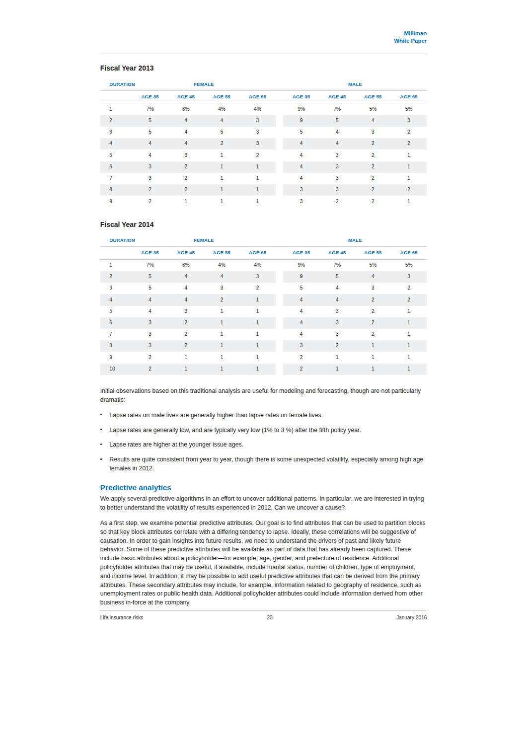Milliman
White Paper
Fiscal Year 2013
| Duration | Female | | Male |
| --- | --- | --- | --- |
| | Age 35 | Age 45 | Age 55 | Age 65 | | Age 35 | Age 45 | Age 55 | Age 65 |
| 1 | 7% | 6% | 4% | 4% | | 9% | 7% | 5% | 5% |
| 2 | 5 | 4 | 4 | 3 | | 9 | 5 | 4 | 3 |
| 3 | 5 | 4 | 5 | 3 | | 5 | 4 | 3 | 2 |
| 4 | 4 | 4 | 2 | 3 | | 4 | 4 | 2 | 2 |
| 5 | 4 | 3 | 1 | 2 | | 4 | 3 | 2 | 1 |
| 6 | 3 | 2 | 1 | 1 | | 4 | 3 | 2 | 1 |
| 7 | 3 | 2 | 1 | 1 | | 4 | 3 | 2 | 1 |
| 8 | 2 | 2 | 1 | 1 | | 3 | 3 | 2 | 2 |
| 9 | 2 | 1 | 1 | 1 | | 3 | 2 | 2 | 1 |
Fiscal Year 2014
| Duration | Female | | Male |
| --- | --- | --- | --- |
| | Age 35 | Age 45 | Age 55 | Age 65 | | Age 35 | Age 45 | Age 55 | Age 65 |
| 1 | 7% | 6% | 4% | 4% | | 9% | 7% | 5% | 5% |
| 2 | 5 | 4 | 4 | 3 | | 9 | 5 | 4 | 3 |
| 3 | 5 | 4 | 3 | 2 | | 5 | 4 | 3 | 2 |
| 4 | 4 | 4 | 2 | 1 | | 4 | 4 | 2 | 2 |
| 5 | 4 | 3 | 1 | 1 | | 4 | 3 | 2 | 1 |
| 6 | 3 | 2 | 1 | 1 | | 4 | 3 | 2 | 1 |
| 7 | 3 | 2 | 1 | 1 | | 4 | 3 | 2 | 1 |
| 8 | 3 | 2 | 1 | 1 | | 3 | 2 | 1 | 1 |
| 9 | 2 | 1 | 1 | 1 | | 2 | 1 | 1 | 1 |
| 10 | 2 | 1 | 1 | 1 | | 2 | 1 | 1 | 1 |
Initial observations based on this traditional analysis are useful for modeling and forecasting, though are not particularly dramatic:
Lapse rates on male lives are generally higher than lapse rates on female lives.
Lapse rates are generally low, and are typically very low (1% to 3 %) after the fifth policy year.
Lapse rates are higher at the younger issue ages.
Results are quite consistent from year to year, though there is some unexpected volatility, especially among high age females in 2012.
Predictive analytics
We apply several predictive algorithms in an effort to uncover additional patterns. In particular, we are interested in trying to better understand the volatility of results experienced in 2012. Can we uncover a cause?
As a first step, we examine potential predictive attributes. Our goal is to find attributes that can be used to partition blocks so that key block attributes correlate with a differing tendency to lapse. Ideally, these correlations will be suggestive of causation. In order to gain insights into future results, we need to understand the drivers of past and likely future behavior. Some of these predictive attributes will be available as part of data that has already been captured. These include basic attributes about a policyholder—for example, age, gender, and prefecture of residence. Additional policyholder attributes that may be useful, if available, include marital status, number of children, type of employment, and income level. In addition, it may be possible to add useful predictive attributes that can be derived from the primary attributes. These secondary attributes may include, for example, information related to geography of residence, such as unemployment rates or public health data. Additional policyholder attributes could include information derived from other business in-force at the company.
Life insurance risks
23
January 2016